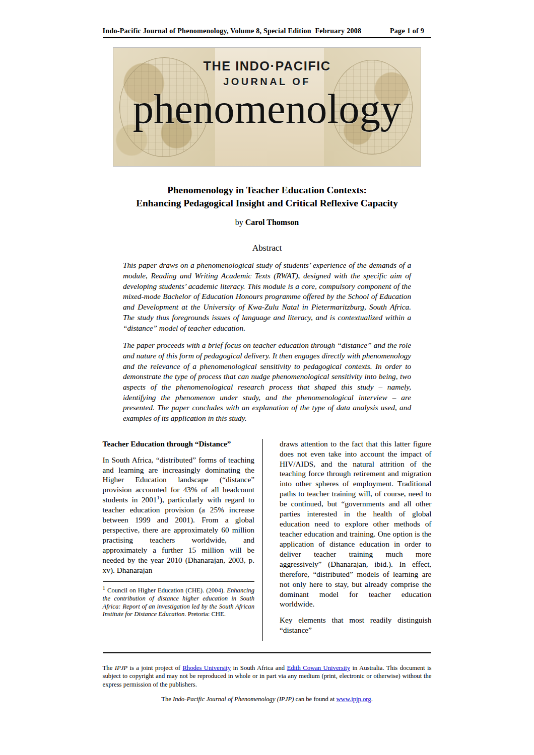Indo-Pacific Journal of Phenomenology, Volume 8, Special Edition February 2008 Page 1 of 9
THE INDO·PACIFIC
JOURNAL OF
phenomenology
Phenomenology in Teacher Education Contexts:
Enhancing Pedagogical Insight and Critical Reflexive Capacity
by Carol Thomson
Abstract
This paper draws on a phenomenological study of students’ experience of the demands of a module, Reading and Writing Academic Texts (RWAT), designed with the specific aim of developing students’ academic literacy. This module is a core, compulsory component of the mixed-mode Bachelor of Education Honours programme offered by the School of Education and Development at the University of Kwa-Zulu Natal in Pietermaritzburg, South Africa. The study thus foregrounds issues of language and literacy, and is contextualized within a “distance” model of teacher education.
The paper proceeds with a brief focus on teacher education through “distance” and the role and nature of this form of pedagogical delivery. It then engages directly with phenomenology and the relevance of a phenomenological sensitivity to pedagogical contexts. In order to demonstrate the type of process that can nudge phenomenological sensitivity into being, two aspects of the phenomenological research process that shaped this study – namely, identifying the phenomenon under study, and the phenomenological interview – are presented. The paper concludes with an explanation of the type of data analysis used, and examples of its application in this study.
Teacher Education through “Distance”
In South Africa, “distributed” forms of teaching and learning are increasingly dominating the Higher Education landscape (“distance” provision accounted for 43% of all headcount students in 20011), particularly with regard to teacher education provision (a 25% increase between 1999 and 2001). From a global perspective, there are approximately 60 million practising teachers worldwide, and approximately a further 15 million will be needed by the year 2010 (Dhanarajan, 2003, p. xv). Dhanarajan
1 Council on Higher Education (CHE). (2004). Enhancing the contribution of distance higher education in South Africa: Report of an investigation led by the South African Institute for Distance Education. Pretoria: CHE.
draws attention to the fact that this latter figure does not even take into account the impact of HIV/AIDS, and the natural attrition of the teaching force through retirement and migration into other spheres of employment. Traditional paths to teacher training will, of course, need to be continued, but “governments and all other parties interested in the health of global education need to explore other methods of teacher education and training. One option is the application of distance education in order to deliver teacher training much more aggressively” (Dhanarajan, ibid.). In effect, therefore, “distributed” models of learning are not only here to stay, but already comprise the dominant model for teacher education worldwide.
Key elements that most readily distinguish “distance”
The IPJP is a joint project of Rhodes University in South Africa and Edith Cowan University in Australia. This document is subject to copyright and may not be reproduced in whole or in part via any medium (print, electronic or otherwise) without the express permission of the publishers.
The Indo-Pacific Journal of Phenomenology (IPJP) can be found at www.ipjp.org.